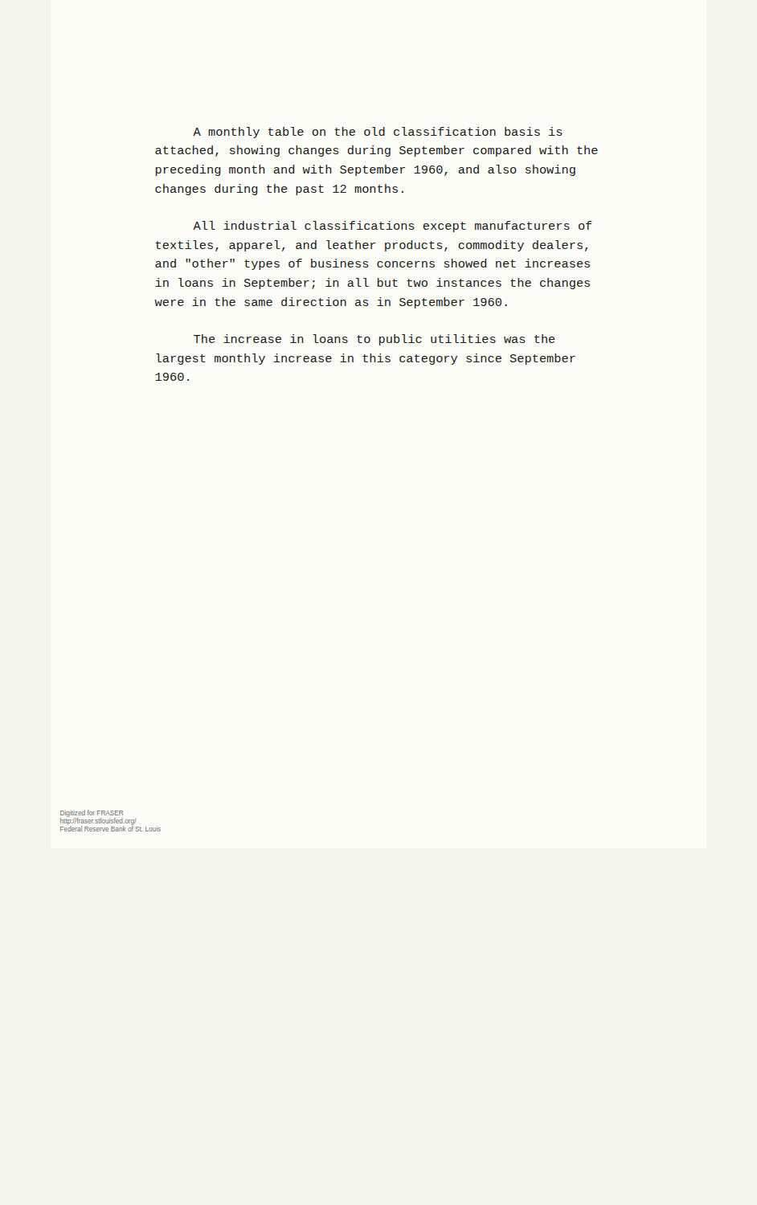A monthly table on the old classification basis is attached, showing changes during September compared with the preceding month and with September 1960, and also showing changes during the past 12 months.
All industrial classifications except manufacturers of textiles, apparel, and leather products, commodity dealers, and "other" types of business concerns showed net increases in loans in September; in all but two instances the changes were in the same direction as in September 1960.
The increase in loans to public utilities was the largest monthly increase in this category since September 1960.
Digitized for FRASER
http://fraser.stlouisfed.org/
Federal Reserve Bank of St. Louis